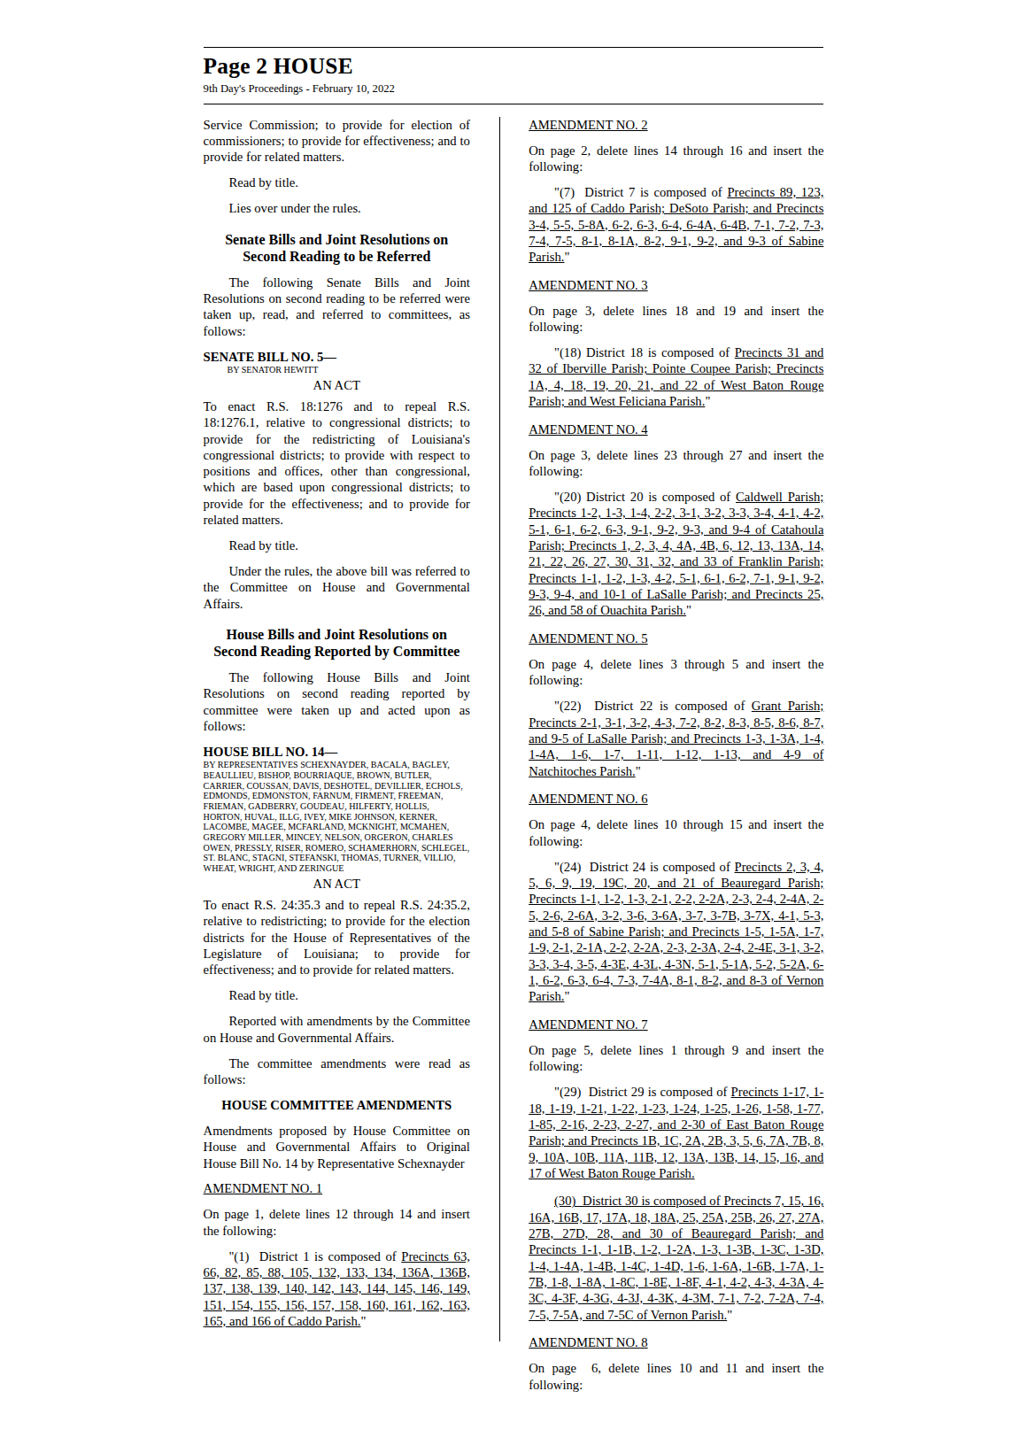Page 2 HOUSE
9th Day's Proceedings - February 10, 2022
Service Commission; to provide for election of commissioners; to provide for effectiveness; and to provide for related matters.
Read by title.
Lies over under the rules.
Senate Bills and Joint Resolutions on
Second Reading to be Referred
The following Senate Bills and Joint Resolutions on second reading to be referred were taken up, read, and referred to committees, as follows:
SENATE BILL NO. 5—
BY SENATOR HEWITT
AN ACT
To enact R.S. 18:1276 and to repeal R.S. 18:1276.1, relative to congressional districts; to provide for the redistricting of Louisiana's congressional districts; to provide with respect to positions and offices, other than congressional, which are based upon congressional districts; to provide for the effectiveness; and to provide for related matters.
Read by title.
Under the rules, the above bill was referred to the Committee on House and Governmental Affairs.
House Bills and Joint Resolutions on
Second Reading Reported by Committee
The following House Bills and Joint Resolutions on second reading reported by committee were taken up and acted upon as follows:
HOUSE BILL NO. 14—
BY REPRESENTATIVES SCHEXNAYDER, BACALA, BAGLEY, BEAULLIEU, BISHOP, BOURRIAQUE, BROWN, BUTLER, CARRIER, COUSSAN, DAVIS, DESHOTEL, DEVILLIER, ECHOLS, EDMONDS, EDMONSTON, FARNUM, FIRMENT, FREEMAN, FRIEMAN, GADBERRY, GOUDEAU, HILFERTY, HOLLIS, HORTON, HUVAL, ILLG, IVEY, MIKE JOHNSON, KERNER, LACOMBE, MAGEE, MCFARLAND, MCKNIGHT, MCMAHEN, GREGORY MILLER, MINCEY, NELSON, ORGERON, CHARLES OWEN, PRESSLY, RISER, ROMERO, SCHAMERHORN, SCHLEGEL, ST. BLANC, STAGNI, STEFANSKI, THOMAS, TURNER, VILLIO, WHEAT, WRIGHT, AND ZERINGUE
AN ACT
To enact R.S. 24:35.3 and to repeal R.S. 24:35.2, relative to redistricting; to provide for the election districts for the House of Representatives of the Legislature of Louisiana; to provide for effectiveness; and to provide for related matters.
Read by title.
Reported with amendments by the Committee on House and Governmental Affairs.
The committee amendments were read as follows:
HOUSE COMMITTEE AMENDMENTS
Amendments proposed by House Committee on House and Governmental Affairs to Original House Bill No. 14 by Representative Schexnayder
AMENDMENT NO. 1
On page 1, delete lines 12 through 14 and insert the following:
"(1) District 1 is composed of Precincts 63, 66, 82, 85, 88, 105, 132, 133, 134, 136A, 136B, 137, 138, 139, 140, 142, 143, 144, 145, 146, 149, 151, 154, 155, 156, 157, 158, 160, 161, 162, 163, 165, and 166 of Caddo Parish."
AMENDMENT NO. 2
On page 2, delete lines 14 through 16 and insert the following:
"(7) District 7 is composed of Precincts 89, 123, and 125 of Caddo Parish; DeSoto Parish; and Precincts 3-4, 5-5, 5-8A, 6-2, 6-3, 6-4, 6-4A, 6-4B, 7-1, 7-2, 7-3, 7-4, 7-5, 8-1, 8-1A, 8-2, 9-1, 9-2, and 9-3 of Sabine Parish."
AMENDMENT NO. 3
On page 3, delete lines 18 and 19 and insert the following:
"(18) District 18 is composed of Precincts 31 and 32 of Iberville Parish; Pointe Coupee Parish; Precincts 1A, 4, 18, 19, 20, 21, and 22 of West Baton Rouge Parish; and West Feliciana Parish."
AMENDMENT NO. 4
On page 3, delete lines 23 through 27 and insert the following:
"(20) District 20 is composed of Caldwell Parish; Precincts 1-2, 1-3, 1-4, 2-2, 3-1, 3-2, 3-3, 3-4, 4-1, 4-2, 5-1, 6-1, 6-2, 6-3, 9-1, 9-2, 9-3, and 9-4 of Catahoula Parish; Precincts 1, 2, 3, 4, 4A, 4B, 6, 12, 13, 13A, 14, 21, 22, 26, 27, 30, 31, 32, and 33 of Franklin Parish; Precincts 1-1, 1-2, 1-3, 4-2, 5-1, 6-1, 6-2, 7-1, 9-1, 9-2, 9-3, 9-4, and 10-1 of LaSalle Parish; and Precincts 25, 26, and 58 of Ouachita Parish."
AMENDMENT NO. 5
On page 4, delete lines 3 through 5 and insert the following:
"(22) District 22 is composed of Grant Parish; Precincts 2-1, 3-1, 3-2, 4-3, 7-2, 8-2, 8-3, 8-5, 8-6, 8-7, and 9-5 of LaSalle Parish; and Precincts 1-3, 1-3A, 1-4, 1-4A, 1-6, 1-7, 1-11, 1-12, 1-13, and 4-9 of Natchitoches Parish."
AMENDMENT NO. 6
On page 4, delete lines 10 through 15 and insert the following:
"(24) District 24 is composed of Precincts 2, 3, 4, 5, 6, 9, 19, 19C, 20, and 21 of Beauregard Parish; Precincts 1-1, 1-2, 1-3, 2-1, 2-2, 2-2A, 2-3, 2-4, 2-4A, 2-5, 2-6, 2-6A, 3-2, 3-6, 3-6A, 3-7, 3-7B, 3-7X, 4-1, 5-3, and 5-8 of Sabine Parish; and Precincts 1-5, 1-5A, 1-7, 1-9, 2-1, 2-1A, 2-2, 2-2A, 2-3, 2-3A, 2-4, 2-4E, 3-1, 3-2, 3-3, 3-4, 3-5, 4-3E, 4-3L, 4-3N, 5-1, 5-1A, 5-2, 5-2A, 6-1, 6-2, 6-3, 6-4, 7-3, 7-4A, 8-1, 8-2, and 8-3 of Vernon Parish."
AMENDMENT NO. 7
On page 5, delete lines 1 through 9 and insert the following:
"(29) District 29 is composed of Precincts 1-17, 1-18, 1-19, 1-21, 1-22, 1-23, 1-24, 1-25, 1-26, 1-58, 1-77, 1-85, 2-16, 2-23, 2-27, and 2-30 of East Baton Rouge Parish; and Precincts 1B, 1C, 2A, 2B, 3, 5, 6, 7A, 7B, 8, 9, 10A, 10B, 11A, 11B, 12, 13A, 13B, 14, 15, 16, and 17 of West Baton Rouge Parish.
(30) District 30 is composed of Precincts 7, 15, 16, 16A, 16B, 17, 17A, 18, 18A, 25, 25A, 25B, 26, 27, 27A, 27B, 27D, 28, and 30 of Beauregard Parish; and Precincts 1-1, 1-1B, 1-2, 1-2A, 1-3, 1-3B, 1-3C, 1-3D, 1-4, 1-4A, 1-4B, 1-4C, 1-4D, 1-6, 1-6A, 1-6B, 1-7A, 1-7B, 1-8, 1-8A, 1-8C, 1-8E, 1-8F, 4-1, 4-2, 4-3, 4-3A, 4-3C, 4-3F, 4-3G, 4-3J, 4-3K, 4-3M, 7-1, 7-2, 7-2A, 7-4, 7-5, 7-5A, and 7-5C of Vernon Parish."
AMENDMENT NO. 8
On page 6, delete lines 10 and 11 and insert the following: